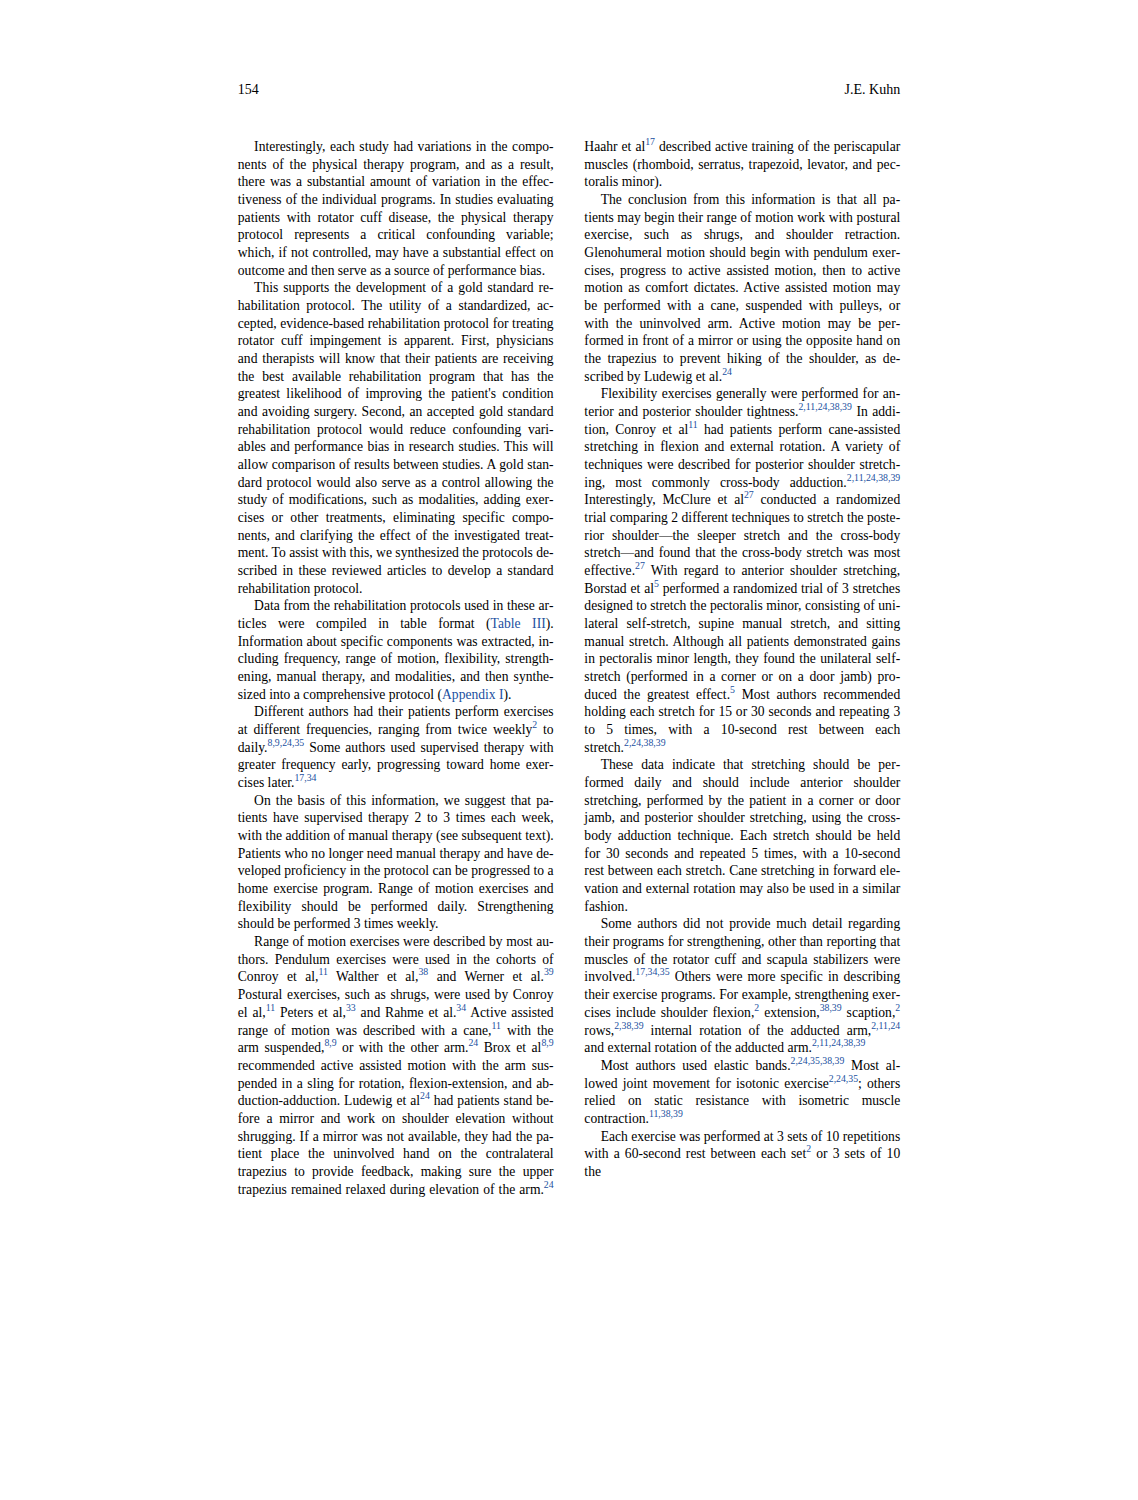154 J.E. Kuhn
Interestingly, each study had variations in the components of the physical therapy program, and as a result, there was a substantial amount of variation in the effectiveness of the individual programs. In studies evaluating patients with rotator cuff disease, the physical therapy protocol represents a critical confounding variable; which, if not controlled, may have a substantial effect on outcome and then serve as a source of performance bias.
This supports the development of a gold standard rehabilitation protocol. The utility of a standardized, accepted, evidence-based rehabilitation protocol for treating rotator cuff impingement is apparent. First, physicians and therapists will know that their patients are receiving the best available rehabilitation program that has the greatest likelihood of improving the patient's condition and avoiding surgery. Second, an accepted gold standard rehabilitation protocol would reduce confounding variables and performance bias in research studies. This will allow comparison of results between studies. A gold standard protocol would also serve as a control allowing the study of modifications, such as modalities, adding exercises or other treatments, eliminating specific components, and clarifying the effect of the investigated treatment. To assist with this, we synthesized the protocols described in these reviewed articles to develop a standard rehabilitation protocol.
Data from the rehabilitation protocols used in these articles were compiled in table format (Table III). Information about specific components was extracted, including frequency, range of motion, flexibility, strengthening, manual therapy, and modalities, and then synthesized into a comprehensive protocol (Appendix I).
Different authors had their patients perform exercises at different frequencies, ranging from twice weekly2 to daily.8,9,24,35 Some authors used supervised therapy with greater frequency early, progressing toward home exercises later.17,34
On the basis of this information, we suggest that patients have supervised therapy 2 to 3 times each week, with the addition of manual therapy (see subsequent text). Patients who no longer need manual therapy and have developed proficiency in the protocol can be progressed to a home exercise program. Range of motion exercises and flexibility should be performed daily. Strengthening should be performed 3 times weekly.
Range of motion exercises were described by most authors. Pendulum exercises were used in the cohorts of Conroy et al,11 Walther et al,38 and Werner et al.39 Postural exercises, such as shrugs, were used by Conroy el al,11 Peters et al,33 and Rahme et al.34 Active assisted range of motion was described with a cane,11 with the arm suspended,8,9 or with the other arm.24 Brox et al8,9 recommended active assisted motion with the arm suspended in a sling for rotation, flexion-extension, and abduction-adduction. Ludewig et al24 had patients stand before a mirror and work on shoulder elevation without shrugging. If a mirror was not available, they had the patient place the uninvolved hand on the contralateral trapezius to provide feedback, making sure the upper trapezius remained relaxed during elevation of the arm.24 Haahr et al17 described active training of the periscapular muscles (rhomboid, serratus, trapezoid, levator, and pectoralis minor).
The conclusion from this information is that all patients may begin their range of motion work with postural exercise, such as shrugs, and shoulder retraction. Glenohumeral motion should begin with pendulum exercises, progress to active assisted motion, then to active motion as comfort dictates. Active assisted motion may be performed with a cane, suspended with pulleys, or with the uninvolved arm. Active motion may be performed in front of a mirror or using the opposite hand on the trapezius to prevent hiking of the shoulder, as described by Ludewig et al.24
Flexibility exercises generally were performed for anterior and posterior shoulder tightness.2,11,24,38,39 In addition, Conroy et al11 had patients perform cane-assisted stretching in flexion and external rotation. A variety of techniques were described for posterior shoulder stretching, most commonly cross-body adduction.2,11,24,38,39 Interestingly, McClure et al27 conducted a randomized trial comparing 2 different techniques to stretch the posterior shoulder—the sleeper stretch and the cross-body stretch—and found that the cross-body stretch was most effective.27 With regard to anterior shoulder stretching, Borstad et al5 performed a randomized trial of 3 stretches designed to stretch the pectoralis minor, consisting of unilateral self-stretch, supine manual stretch, and sitting manual stretch. Although all patients demonstrated gains in pectoralis minor length, they found the unilateral self-stretch (performed in a corner or on a door jamb) produced the greatest effect.5 Most authors recommended holding each stretch for 15 or 30 seconds and repeating 3 to 5 times, with a 10-second rest between each stretch.2,24,38,39
These data indicate that stretching should be performed daily and should include anterior shoulder stretching, performed by the patient in a corner or door jamb, and posterior shoulder stretching, using the cross-body adduction technique. Each stretch should be held for 30 seconds and repeated 5 times, with a 10-second rest between each stretch. Cane stretching in forward elevation and external rotation may also be used in a similar fashion.
Some authors did not provide much detail regarding their programs for strengthening, other than reporting that muscles of the rotator cuff and scapula stabilizers were involved.17,34,35 Others were more specific in describing their exercise programs. For example, strengthening exercises include shoulder flexion,2 extension,38,39 scaption,2 rows,2,38,39 internal rotation of the adducted arm,2,11,24 and external rotation of the adducted arm.2,11,24,38,39
Most authors used elastic bands.2,24,35,38,39 Most allowed joint movement for isotonic exercise2,24,35; others relied on static resistance with isometric muscle contraction.11,38,39
Each exercise was performed at 3 sets of 10 repetitions with a 60-second rest between each set2 or 3 sets of 10 the